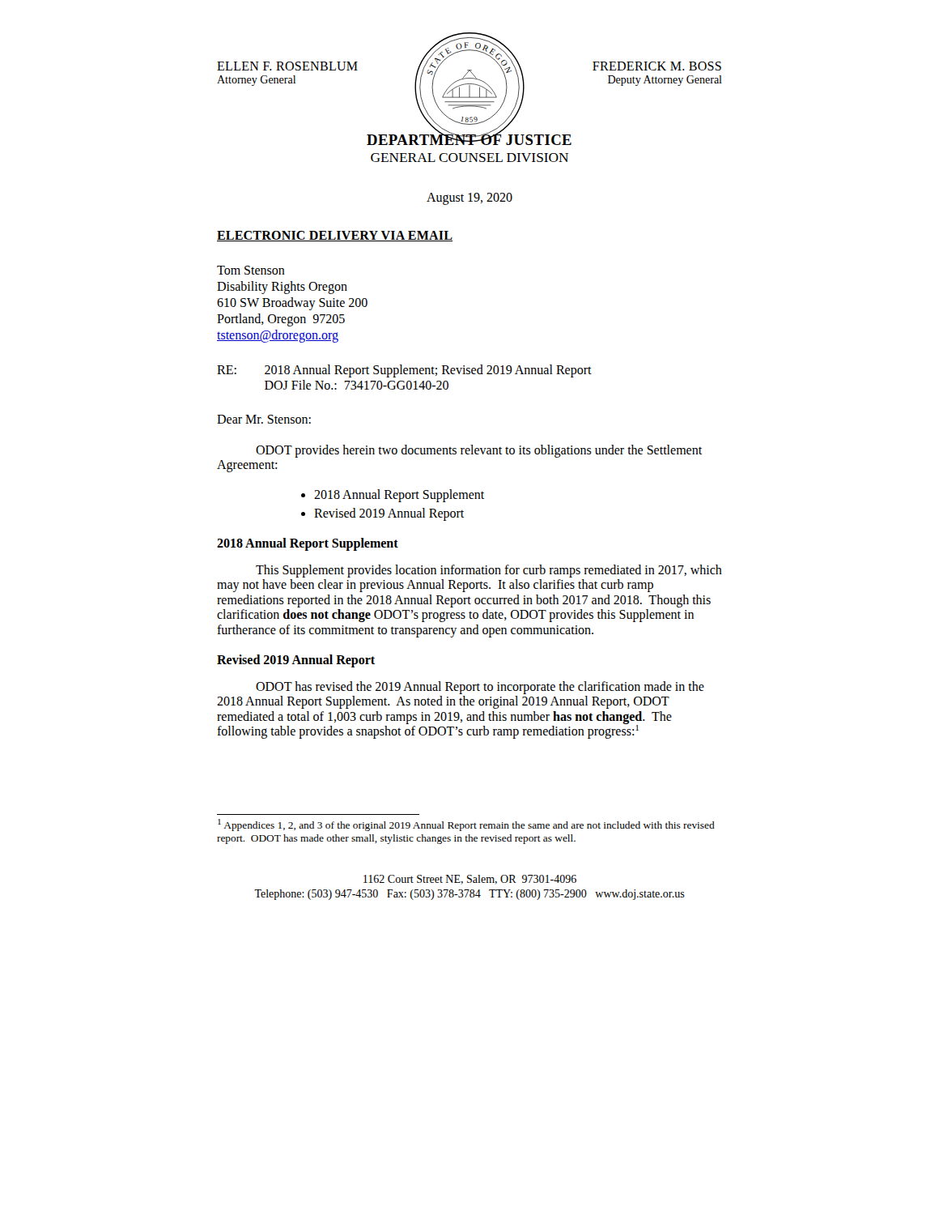ELLEN F. ROSENBLUM
Attorney General
STATE OF OREGON 1859
FREDERICK M. BOSS
Deputy Attorney General
DEPARTMENT OF JUSTICE
GENERAL COUNSEL DIVISION
August 19, 2020
ELECTRONIC DELIVERY VIA EMAIL
Tom Stenson
Disability Rights Oregon
610 SW Broadway Suite 200
Portland, Oregon 97205
tstenson@droregon.org
| RE: | 2018 Annual Report Supplement; Revised 2019 Annual Report DOJ File No.: 734170-GG0140-20 |
Dear Mr. Stenson:
ODOT provides herein two documents relevant to its obligations under the Settlement Agreement:
2018 Annual Report Supplement
Revised 2019 Annual Report
2018 Annual Report Supplement
This Supplement provides location information for curb ramps remediated in 2017, which may not have been clear in previous Annual Reports. It also clarifies that curb ramp remediations reported in the 2018 Annual Report occurred in both 2017 and 2018. Though this clarification does not change ODOT’s progress to date, ODOT provides this Supplement in furtherance of its commitment to transparency and open communication.
Revised 2019 Annual Report
ODOT has revised the 2019 Annual Report to incorporate the clarification made in the 2018 Annual Report Supplement. As noted in the original 2019 Annual Report, ODOT remediated a total of 1,003 curb ramps in 2019, and this number has not changed. The following table provides a snapshot of ODOT’s curb ramp remediation progress:1
1 Appendices 1, 2, and 3 of the original 2019 Annual Report remain the same and are not included with this revised report. ODOT has made other small, stylistic changes in the revised report as well.
1162 Court Street NE, Salem, OR 97301-4096
Telephone: (503) 947-4530 Fax: (503) 378-3784 TTY: (800) 735-2900 www.doj.state.or.us